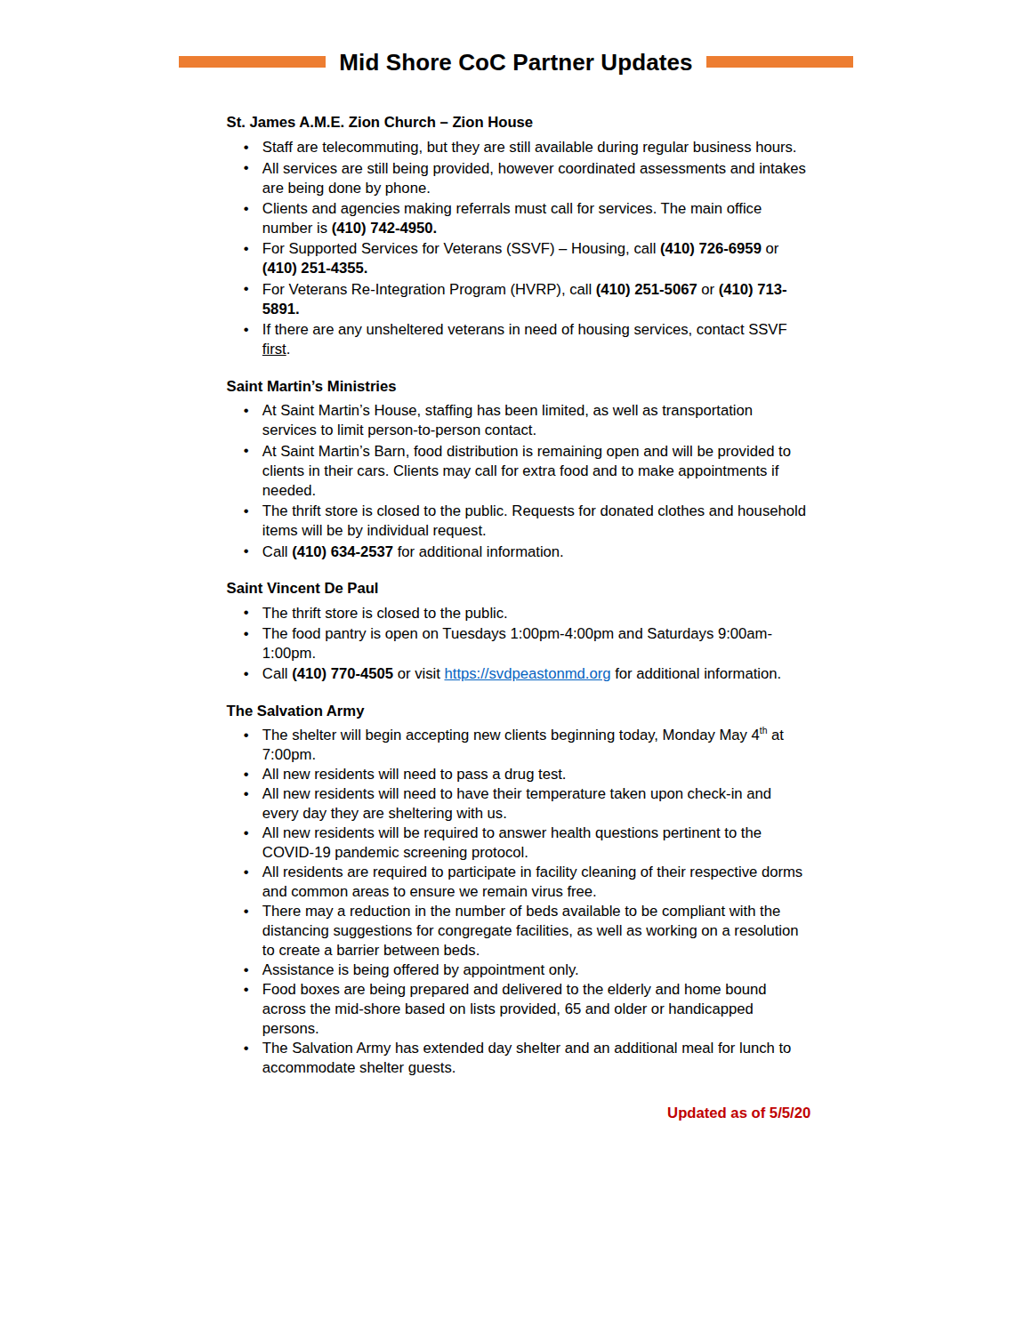Mid Shore CoC Partner Updates
St. James A.M.E. Zion Church – Zion House
Staff are telecommuting, but they are still available during regular business hours.
All services are still being provided, however coordinated assessments and intakes are being done by phone.
Clients and agencies making referrals must call for services. The main office number is (410) 742-4950.
For Supported Services for Veterans (SSVF) – Housing, call (410) 726-6959 or (410) 251-4355.
For Veterans Re-Integration Program (HVRP), call (410) 251-5067 or (410) 713-5891.
If there are any unsheltered veterans in need of housing services, contact SSVF first.
Saint Martin’s Ministries
At Saint Martin’s House, staffing has been limited, as well as transportation services to limit person-to-person contact.
At Saint Martin’s Barn, food distribution is remaining open and will be provided to clients in their cars. Clients may call for extra food and to make appointments if needed.
The thrift store is closed to the public. Requests for donated clothes and household items will be by individual request.
Call (410) 634-2537 for additional information.
Saint Vincent De Paul
The thrift store is closed to the public.
The food pantry is open on Tuesdays 1:00pm-4:00pm and Saturdays 9:00am-1:00pm.
Call (410) 770-4505 or visit https://svdpeastonmd.org for additional information.
The Salvation Army
The shelter will begin accepting new clients beginning today, Monday May 4th at 7:00pm.
All new residents will need to pass a drug test.
All new residents will need to have their temperature taken upon check-in and every day they are sheltering with us.
All new residents will be required to answer health questions pertinent to the COVID-19 pandemic screening protocol.
All residents are required to participate in facility cleaning of their respective dorms and common areas to ensure we remain virus free.
There may a reduction in the number of beds available to be compliant with the distancing suggestions for congregate facilities, as well as working on a resolution to create a barrier between beds.
Assistance is being offered by appointment only.
Food boxes are being prepared and delivered to the elderly and home bound across the mid-shore based on lists provided, 65 and older or handicapped persons.
The Salvation Army has extended day shelter and an additional meal for lunch to accommodate shelter guests.
Updated as of 5/5/20